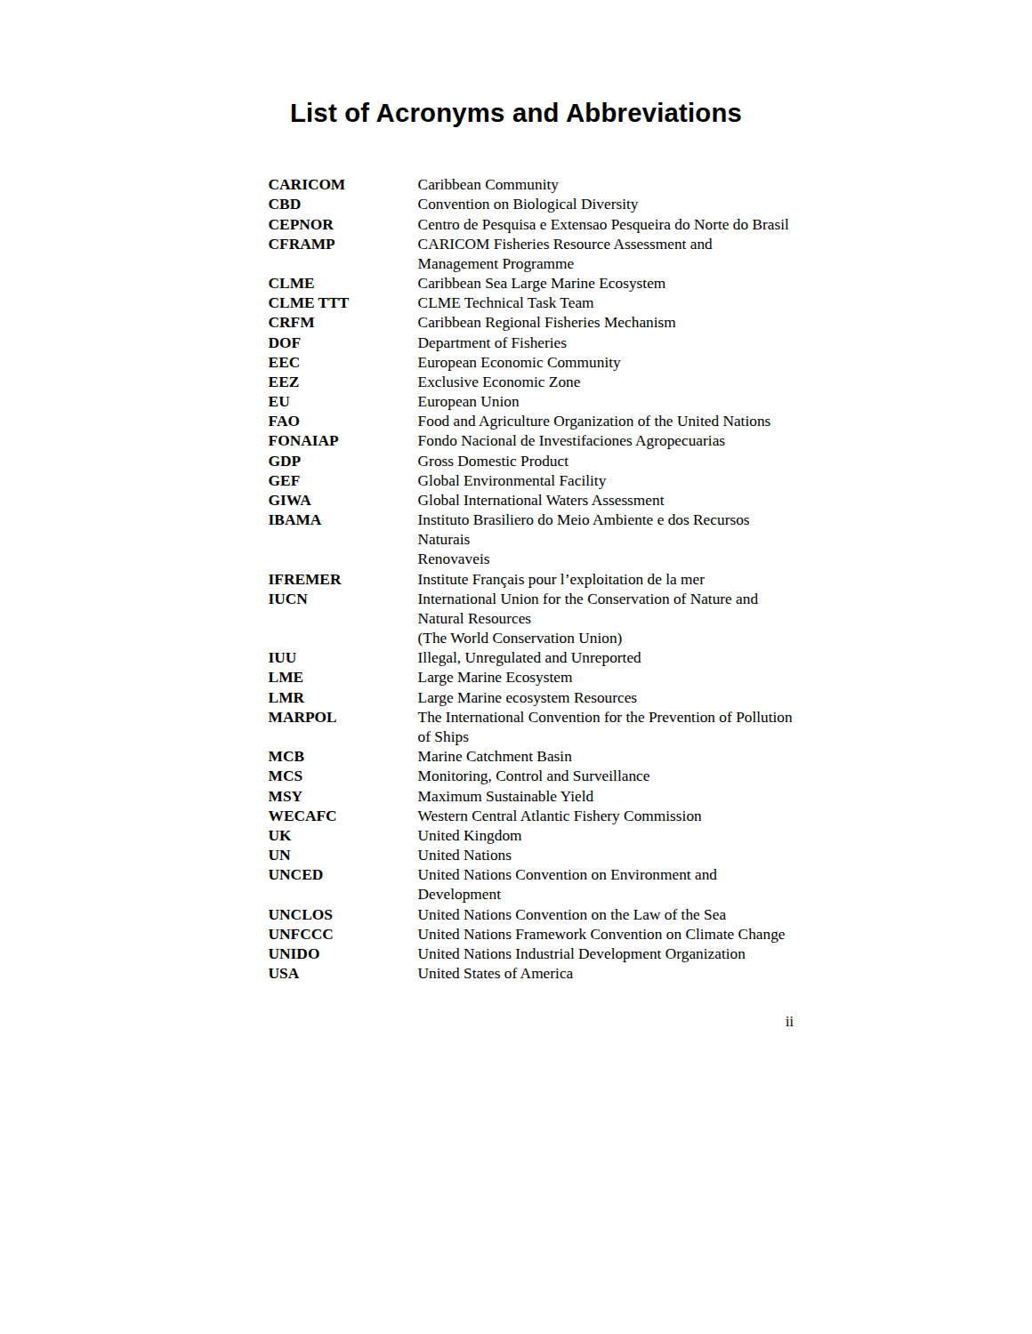List of Acronyms and Abbreviations
CARICOM
Caribbean Community
CBD
Convention on Biological Diversity
CEPNOR
Centro de Pesquisa e Extensao Pesqueira do Norte do Brasil
CFRAMP
CARICOM Fisheries Resource Assessment and Management Programme
CLME
Caribbean Sea Large Marine Ecosystem
CLME TTT
CLME Technical Task Team
CRFM
Caribbean Regional Fisheries Mechanism
DOF
Department of Fisheries
EEC
European Economic Community
EEZ
Exclusive Economic Zone
EU
European Union
FAO
Food and Agriculture Organization of the United Nations
FONAIAP
Fondo Nacional de Investifaciones Agropecuarias
GDP
Gross Domestic Product
GEF
Global Environmental Facility
GIWA
Global International Waters Assessment
IBAMA
Instituto Brasiliero do Meio Ambiente e dos Recursos Naturais
Renovaveis
IFREMER
Institute Français pour l’exploitation de la mer
IUCN
International Union for the Conservation of Nature and Natural Resources
(The World Conservation Union)
IUU
Illegal, Unregulated and Unreported
LME
Large Marine Ecosystem
LMR
Large Marine ecosystem Resources
MARPOL
The International Convention for the Prevention of Pollution of Ships
MCB
Marine Catchment Basin
MCS
Monitoring, Control and Surveillance
MSY
Maximum Sustainable Yield
WECAFC
Western Central Atlantic Fishery Commission
UK
United Kingdom
UN
United Nations
UNCED
United Nations Convention on Environment and Development
UNCLOS
United Nations Convention on the Law of the Sea
UNFCCC
United Nations Framework Convention on Climate Change
UNIDO
United Nations Industrial Development Organization
USA
United States of America
ii